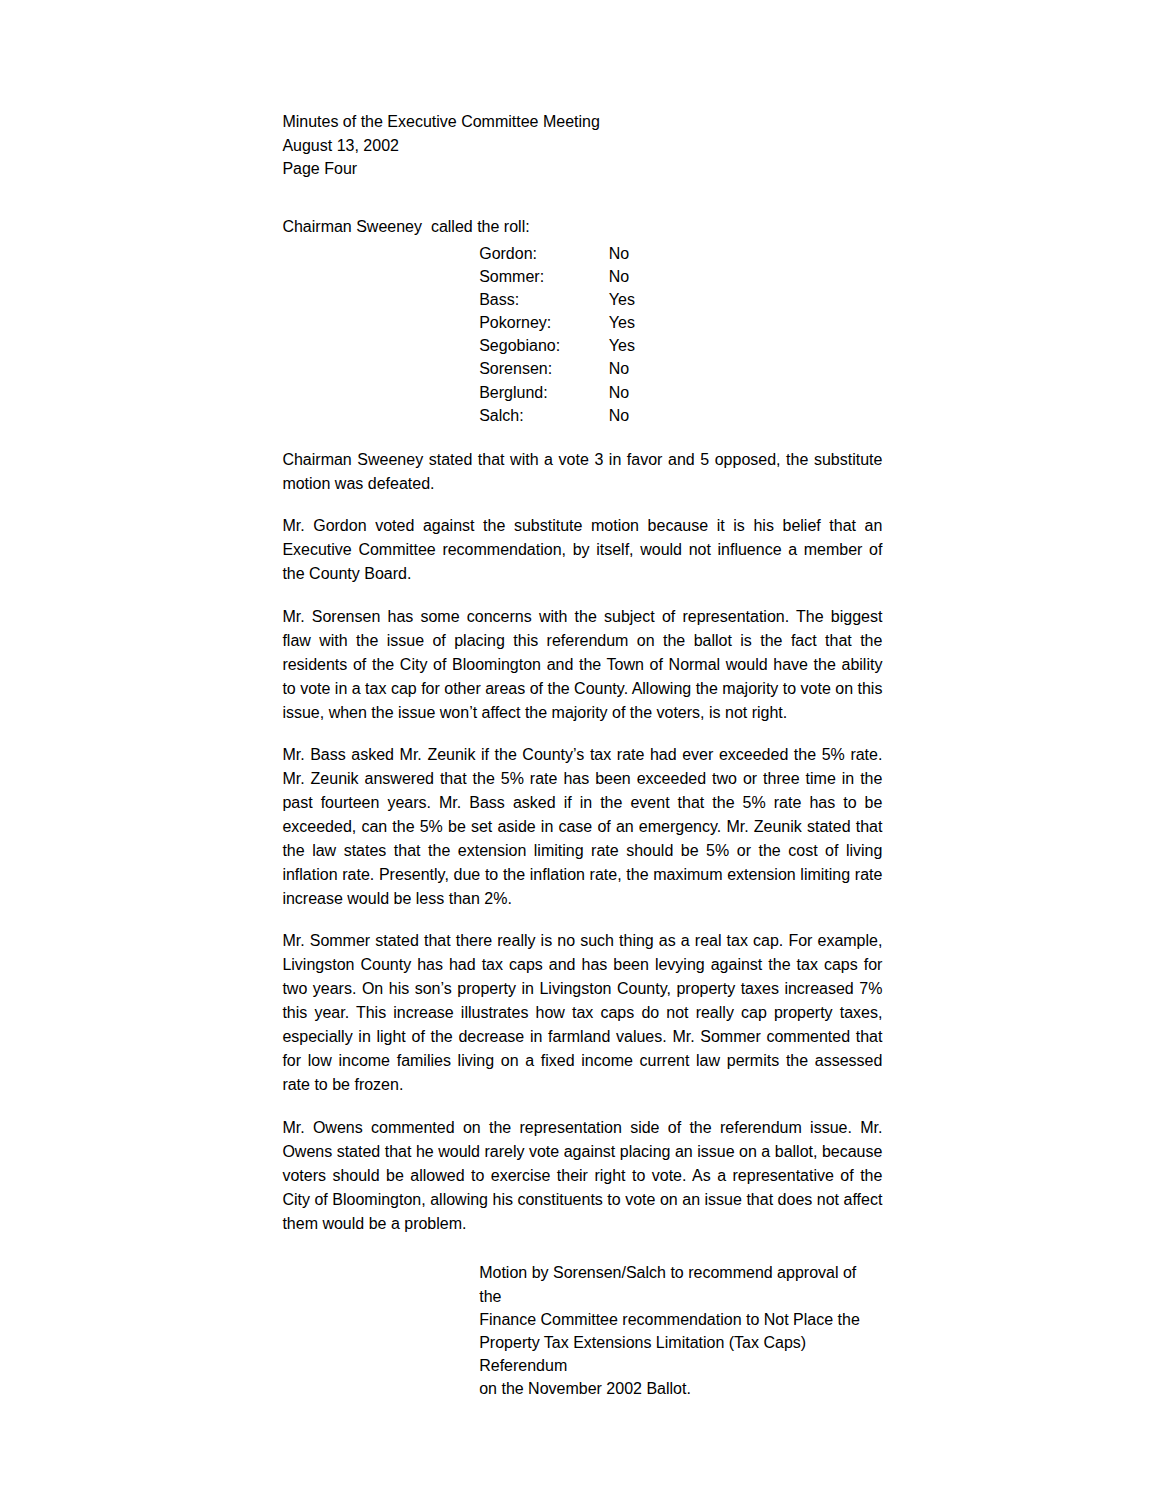Minutes of the Executive Committee Meeting
August 13, 2002
Page Four
Chairman Sweeney called the roll:
| Gordon: | No |
| Sommer: | No |
| Bass: | Yes |
| Pokorney: | Yes |
| Segobiano: | Yes |
| Sorensen: | No |
| Berglund: | No |
| Salch: | No |
Chairman Sweeney stated that with a vote 3 in favor and 5 opposed, the substitute motion was defeated.
Mr. Gordon voted against the substitute motion because it is his belief that an Executive Committee recommendation, by itself, would not influence a member of the County Board.
Mr. Sorensen has some concerns with the subject of representation. The biggest flaw with the issue of placing this referendum on the ballot is the fact that the residents of the City of Bloomington and the Town of Normal would have the ability to vote in a tax cap for other areas of the County. Allowing the majority to vote on this issue, when the issue won’t affect the majority of the voters, is not right.
Mr. Bass asked Mr. Zeunik if the County’s tax rate had ever exceeded the 5% rate. Mr. Zeunik answered that the 5% rate has been exceeded two or three time in the past fourteen years. Mr. Bass asked if in the event that the 5% rate has to be exceeded, can the 5% be set aside in case of an emergency. Mr. Zeunik stated that the law states that the extension limiting rate should be 5% or the cost of living inflation rate. Presently, due to the inflation rate, the maximum extension limiting rate increase would be less than 2%.
Mr. Sommer stated that there really is no such thing as a real tax cap. For example, Livingston County has had tax caps and has been levying against the tax caps for two years. On his son’s property in Livingston County, property taxes increased 7% this year. This increase illustrates how tax caps do not really cap property taxes, especially in light of the decrease in farmland values. Mr. Sommer commented that for low income families living on a fixed income current law permits the assessed rate to be frozen.
Mr. Owens commented on the representation side of the referendum issue. Mr. Owens stated that he would rarely vote against placing an issue on a ballot, because voters should be allowed to exercise their right to vote. As a representative of the City of Bloomington, allowing his constituents to vote on an issue that does not affect them would be a problem.
Motion by Sorensen/Salch to recommend approval of the
Finance Committee recommendation to Not Place the
Property Tax Extensions Limitation (Tax Caps) Referendum
on the November 2002 Ballot.